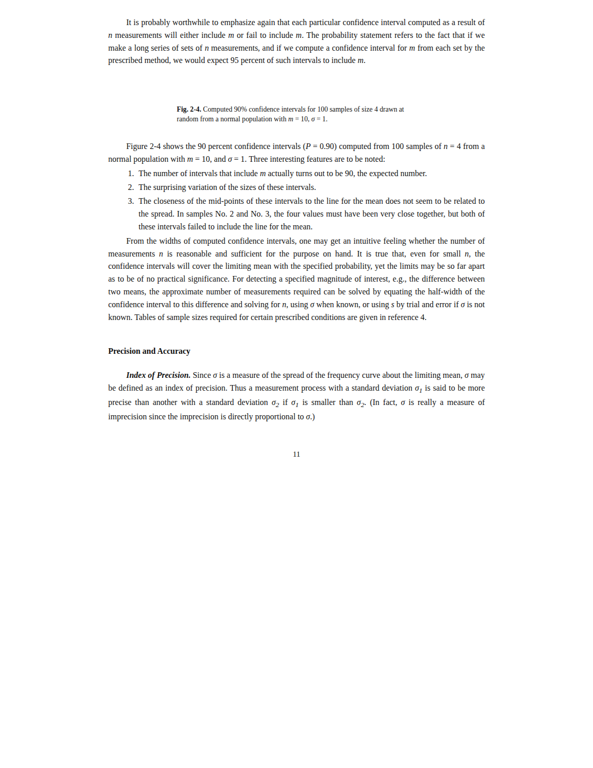It is probably worthwhile to emphasize again that each particular confidence interval computed as a result of n measurements will either include m or fail to include m. The probability statement refers to the fact that if we make a long series of sets of n measurements, and if we compute a confidence interval for m from each set by the prescribed method, we would expect 95 percent of such intervals to include m.
Fig. 2-4. Computed 90% confidence intervals for 100 samples of size 4 drawn at random from a normal population with m = 10, σ = 1.
Figure 2-4 shows the 90 percent confidence intervals (P = 0.90) computed from 100 samples of n = 4 from a normal population with m = 10, and σ = 1. Three interesting features are to be noted:
The number of intervals that include m actually turns out to be 90, the expected number.
The surprising variation of the sizes of these intervals.
The closeness of the mid-points of these intervals to the line for the mean does not seem to be related to the spread. In samples No. 2 and No. 3, the four values must have been very close together, but both of these intervals failed to include the line for the mean.
From the widths of computed confidence intervals, one may get an intuitive feeling whether the number of measurements n is reasonable and sufficient for the purpose on hand. It is true that, even for small n, the confidence intervals will cover the limiting mean with the specified probability, yet the limits may be so far apart as to be of no practical significance. For detecting a specified magnitude of interest, e.g., the difference between two means, the approximate number of measurements required can be solved by equating the half-width of the confidence interval to this difference and solving for n, using σ when known, or using s by trial and error if σ is not known. Tables of sample sizes required for certain prescribed conditions are given in reference 4.
Precision and Accuracy
Index of Precision. Since σ is a measure of the spread of the frequency curve about the limiting mean, σ may be defined as an index of precision. Thus a measurement process with a standard deviation σ1 is said to be more precise than another with a standard deviation σ2 if σ1 is smaller than σ2. (In fact, σ is really a measure of imprecision since the imprecision is directly proportional to σ.)
11